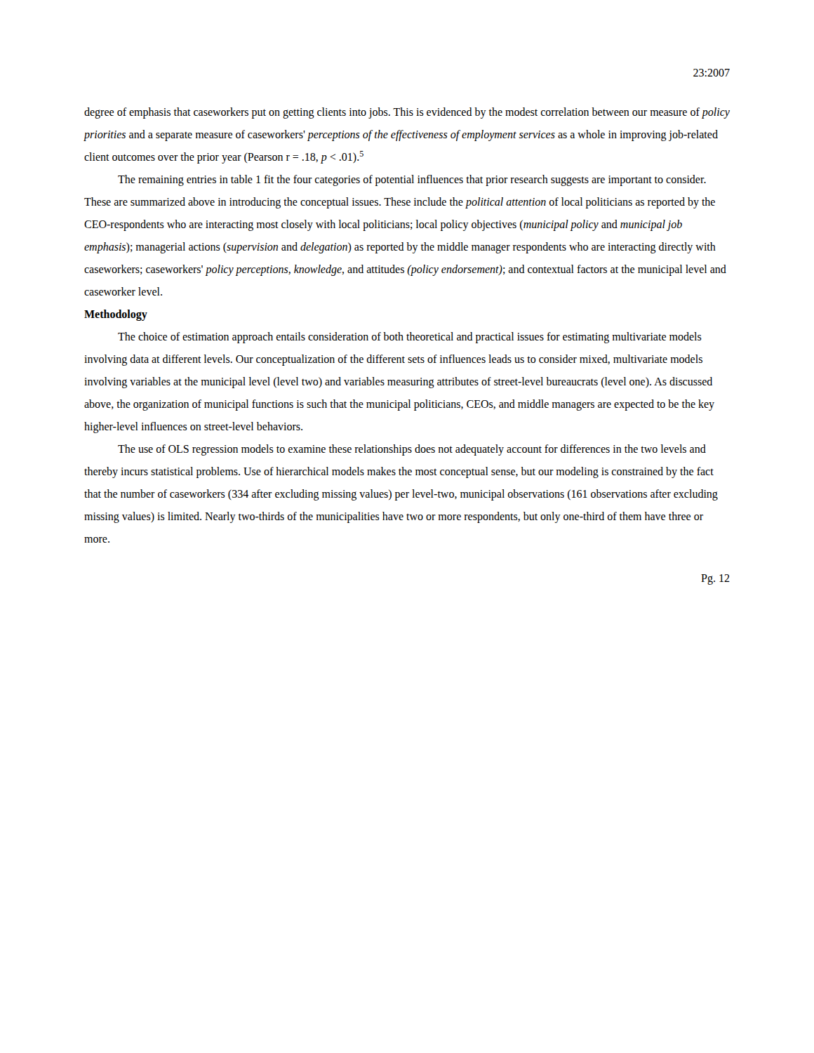23:2007
degree of emphasis that caseworkers put on getting clients into jobs. This is evidenced by the modest correlation between our measure of policy priorities and a separate measure of caseworkers' perceptions of the effectiveness of employment services as a whole in improving job-related client outcomes over the prior year (Pearson r = .18, p < .01).5
The remaining entries in table 1 fit the four categories of potential influences that prior research suggests are important to consider. These are summarized above in introducing the conceptual issues. These include the political attention of local politicians as reported by the CEO-respondents who are interacting most closely with local politicians; local policy objectives (municipal policy and municipal job emphasis); managerial actions (supervision and delegation) as reported by the middle manager respondents who are interacting directly with caseworkers; caseworkers' policy perceptions, knowledge, and attitudes (policy endorsement); and contextual factors at the municipal level and caseworker level.
Methodology
The choice of estimation approach entails consideration of both theoretical and practical issues for estimating multivariate models involving data at different levels. Our conceptualization of the different sets of influences leads us to consider mixed, multivariate models involving variables at the municipal level (level two) and variables measuring attributes of street-level bureaucrats (level one). As discussed above, the organization of municipal functions is such that the municipal politicians, CEOs, and middle managers are expected to be the key higher-level influences on street-level behaviors.
The use of OLS regression models to examine these relationships does not adequately account for differences in the two levels and thereby incurs statistical problems. Use of hierarchical models makes the most conceptual sense, but our modeling is constrained by the fact that the number of caseworkers (334 after excluding missing values) per level-two, municipal observations (161 observations after excluding missing values) is limited. Nearly two-thirds of the municipalities have two or more respondents, but only one-third of them have three or more.
Pg. 12